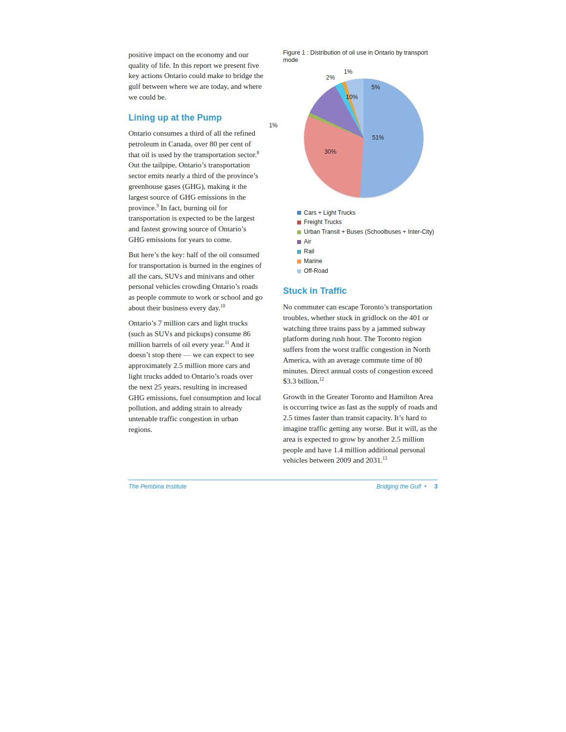positive impact on the economy and our quality of life. In this report we present five key actions Ontario could make to bridge the gulf between where we are today, and where we could be.
Lining up at the Pump
Ontario consumes a third of all the refined petroleum in Canada, over 80 per cent of that oil is used by the transportation sector.8 Out the tailpipe, Ontario’s transportation sector emits nearly a third of the province’s greenhouse gases (GHG), making it the largest source of GHG emissions in the province.9 In fact, burning oil for transportation is expected to be the largest and fastest growing source of Ontario’s GHG emissions for years to come.
But here’s the key: half of the oil consumed for transportation is burned in the engines of all the cars, SUVs and minivans and other personal vehicles crowding Ontario’s roads as people commute to work or school and go about their business every day.10
Ontario’s 7 million cars and light trucks (such as SUVs and pickups) consume 86 million barrels of oil every year.11 And it doesn’t stop there — we can expect to see approximately 2.5 million more cars and light trucks added to Ontario’s roads over the next 25 years, resulting in increased GHG emissions, fuel consumption and local pollution, and adding strain to already untenable traffic congestion in urban regions.
Figure 1 : Distribution of oil use in Ontario by transport mode
2%
1%
1%
51%
30%
10%
5%
Cars + Light Trucks
Freight Trucks
Urban Transit + Buses (Schoolbuses + Inter-City)
Air
Rail
Marine
Off-Road
Stuck in Traffic
No commuter can escape Toronto’s transportation troubles, whether stuck in gridlock on the 401 or watching three trains pass by a jammed subway platform during rush hour. The Toronto region suffers from the worst traffic congestion in North America, with an average commute time of 80 minutes. Direct annual costs of congestion exceed $3.3 billion.12
Growth in the Greater Toronto and Hamilton Area is occurring twice as fast as the supply of roads and 2.5 times faster than transit capacity. It’s hard to imagine traffic getting any worse. But it will, as the area is expected to grow by another 2.5 million people and have 1.4 million additional personal vehicles between 2009 and 2031.13
The Pembina Institute
Bridging the Gulf•3